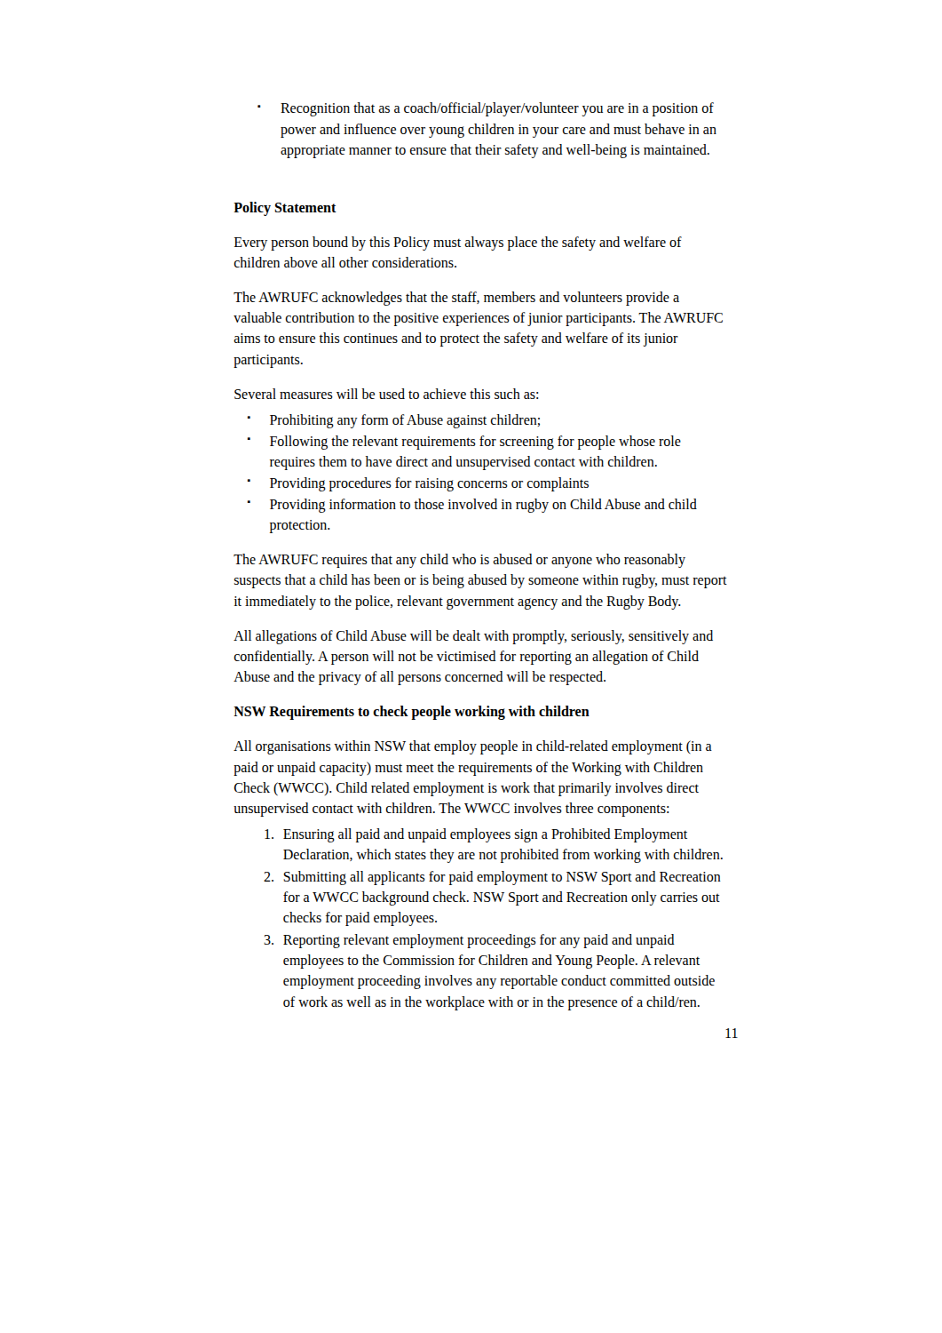▪ Recognition that as a coach/official/player/volunteer you are in a position of power and influence over young children in your care and must behave in an appropriate manner to ensure that their safety and well-being is maintained.
Policy Statement
Every person bound by this Policy must always place the safety and welfare of children above all other considerations.
The AWRUFC acknowledges that the staff, members and volunteers provide a valuable contribution to the positive experiences of junior participants. The AWRUFC aims to ensure this continues and to protect the safety and welfare of its junior participants.
Several measures will be used to achieve this such as:
▪Prohibiting any form of Abuse against children;
▪Following the relevant requirements for screening for people whose role requires them to have direct and unsupervised contact with children.
▪Providing procedures for raising concerns or complaints
▪Providing information to those involved in rugby on Child Abuse and child protection.
The AWRUFC requires that any child who is abused or anyone who reasonably suspects that a child has been or is being abused by someone within rugby, must report it immediately to the police, relevant government agency and the Rugby Body.
All allegations of Child Abuse will be dealt with promptly, seriously, sensitively and confidentially. A person will not be victimised for reporting an allegation of Child Abuse and the privacy of all persons concerned will be respected.
NSW Requirements to check people working with children
All organisations within NSW that employ people in child-related employment (in a paid or unpaid capacity) must meet the requirements of the Working with Children Check (WWCC). Child related employment is work that primarily involves direct unsupervised contact with children. The WWCC involves three components:
Ensuring all paid and unpaid employees sign a Prohibited Employment Declaration, which states they are not prohibited from working with children.
Submitting all applicants for paid employment to NSW Sport and Recreation for a WWCC background check. NSW Sport and Recreation only carries out checks for paid employees.
Reporting relevant employment proceedings for any paid and unpaid employees to the Commission for Children and Young People. A relevant employment proceeding involves any reportable conduct committed outside of work as well as in the workplace with or in the presence of a child/ren.
11